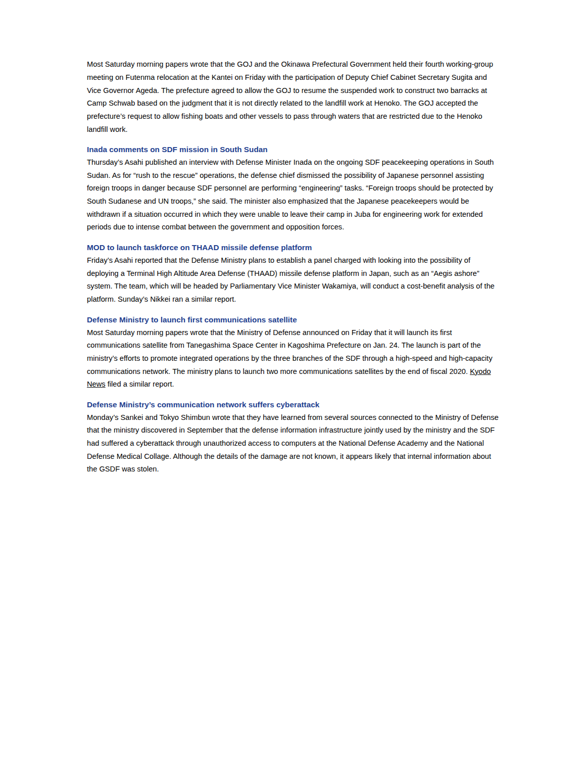Most Saturday morning papers wrote that the GOJ and the Okinawa Prefectural Government held their fourth working-group meeting on Futenma relocation at the Kantei on Friday with the participation of Deputy Chief Cabinet Secretary Sugita and Vice Governor Ageda. The prefecture agreed to allow the GOJ to resume the suspended work to construct two barracks at Camp Schwab based on the judgment that it is not directly related to the landfill work at Henoko. The GOJ accepted the prefecture’s request to allow fishing boats and other vessels to pass through waters that are restricted due to the Henoko landfill work.
Inada comments on SDF mission in South Sudan
Thursday’s Asahi published an interview with Defense Minister Inada on the ongoing SDF peacekeeping operations in South Sudan. As for “rush to the rescue” operations, the defense chief dismissed the possibility of Japanese personnel assisting foreign troops in danger because SDF personnel are performing “engineering” tasks. “Foreign troops should be protected by South Sudanese and UN troops,” she said. The minister also emphasized that the Japanese peacekeepers would be withdrawn if a situation occurred in which they were unable to leave their camp in Juba for engineering work for extended periods due to intense combat between the government and opposition forces.
MOD to launch taskforce on THAAD missile defense platform
Friday’s Asahi reported that the Defense Ministry plans to establish a panel charged with looking into the possibility of deploying a Terminal High Altitude Area Defense (THAAD) missile defense platform in Japan, such as an “Aegis ashore” system. The team, which will be headed by Parliamentary Vice Minister Wakamiya, will conduct a cost-benefit analysis of the platform. Sunday’s Nikkei ran a similar report.
Defense Ministry to launch first communications satellite
Most Saturday morning papers wrote that the Ministry of Defense announced on Friday that it will launch its first communications satellite from Tanegashima Space Center in Kagoshima Prefecture on Jan. 24. The launch is part of the ministry’s efforts to promote integrated operations by the three branches of the SDF through a high-speed and high-capacity communications network. The ministry plans to launch two more communications satellites by the end of fiscal 2020. Kyodo News filed a similar report.
Defense Ministry’s communication network suffers cyberattack
Monday’s Sankei and Tokyo Shimbun wrote that they have learned from several sources connected to the Ministry of Defense that the ministry discovered in September that the defense information infrastructure jointly used by the ministry and the SDF had suffered a cyberattack through unauthorized access to computers at the National Defense Academy and the National Defense Medical Collage. Although the details of the damage are not known, it appears likely that internal information about the GSDF was stolen.